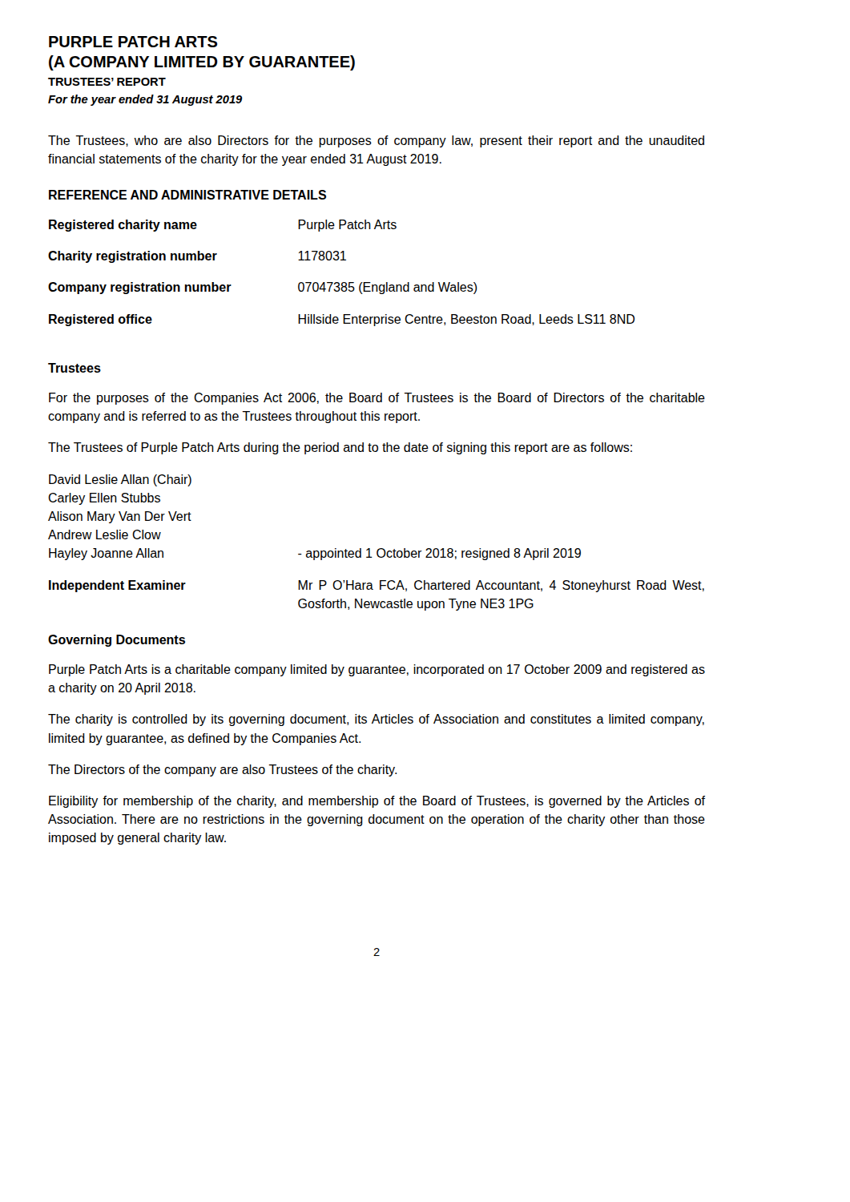PURPLE PATCH ARTS
(A COMPANY LIMITED BY GUARANTEE)
TRUSTEES’ REPORT
For the year ended 31 August 2019
The Trustees, who are also Directors for the purposes of company law, present their report and the unaudited financial statements of the charity for the year ended 31 August 2019.
REFERENCE AND ADMINISTRATIVE DETAILS
| Registered charity name | Purple Patch Arts |
| Charity registration number | 1178031 |
| Company registration number | 07047385 (England and Wales) |
| Registered office | Hillside Enterprise Centre, Beeston Road, Leeds LS11 8ND |
Trustees
For the purposes of the Companies Act 2006, the Board of Trustees is the Board of Directors of the charitable company and is referred to as the Trustees throughout this report.
The Trustees of Purple Patch Arts during the period and to the date of signing this report are as follows:
| David Leslie Allan (Chair) | |
| Carley Ellen Stubbs | |
| Alison Mary Van Der Vert | |
| Andrew Leslie Clow | |
| Hayley Joanne Allan | - appointed 1 October 2018; resigned 8 April 2019 |
| Independent Examiner | Mr P O’Hara FCA, Chartered Accountant, 4 Stoneyhurst Road West, Gosforth, Newcastle upon Tyne NE3 1PG |
Governing Documents
Purple Patch Arts is a charitable company limited by guarantee, incorporated on 17 October 2009 and registered as a charity on 20 April 2018.
The charity is controlled by its governing document, its Articles of Association and constitutes a limited company, limited by guarantee, as defined by the Companies Act.
The Directors of the company are also Trustees of the charity.
Eligibility for membership of the charity, and membership of the Board of Trustees, is governed by the Articles of Association. There are no restrictions in the governing document on the operation of the charity other than those imposed by general charity law.
2